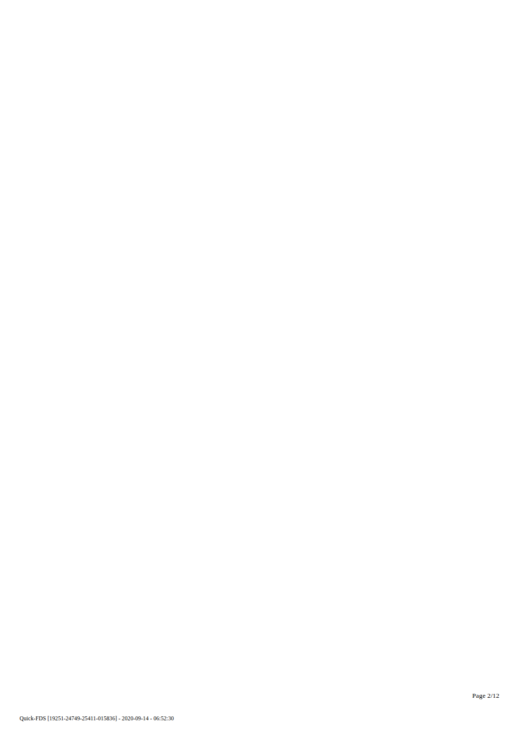Page 2/12
Quick-FDS [19251-24749-25411-015836] - 2020-09-14 - 06:52:30